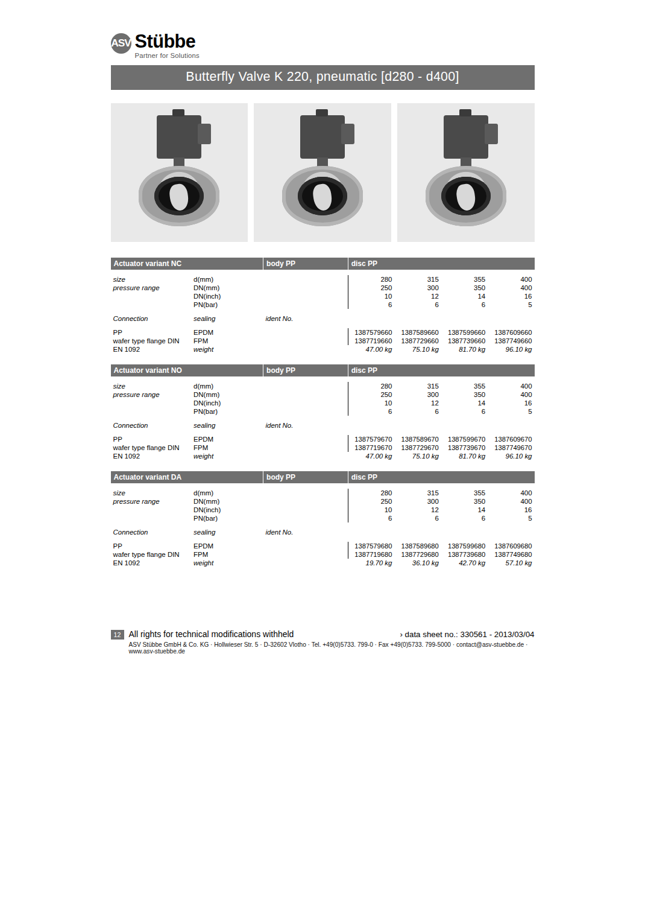ASV
Stübbe
Partner for Solutions
Butterfly Valve K 220, pneumatic [d280 - d400]
| Actuator variant NC | body PP | disc PP |
| --- | --- | --- |
| size | d(mm) | | 280 | 315 | 355 | 400 |
| pressure range | DN(mm) | | 250 | 300 | 350 | 400 |
| | DN(inch) | | 10 | 12 | 14 | 16 |
| | PN(bar) | | 6 | 6 | 6 | 5 |
| Connection | sealing | ident No. | |
| PP | EPDM | | 1387579660 | 1387589660 | 1387599660 | 1387609660 |
| wafer type flange DIN | FPM | | 1387719660 | 1387729660 | 1387739660 | 1387749660 |
| EN 1092 | weight | | 47.00 kg | 75.10 kg | 81.70 kg | 96.10 kg |
| Actuator variant NO | body PP | disc PP |
| --- | --- | --- |
| size | d(mm) | | 280 | 315 | 355 | 400 |
| pressure range | DN(mm) | | 250 | 300 | 350 | 400 |
| | DN(inch) | | 10 | 12 | 14 | 16 |
| | PN(bar) | | 6 | 6 | 6 | 5 |
| Connection | sealing | ident No. | |
| PP | EPDM | | 1387579670 | 1387589670 | 1387599670 | 1387609670 |
| wafer type flange DIN | FPM | | 1387719670 | 1387729670 | 1387739670 | 1387749670 |
| EN 1092 | weight | | 47.00 kg | 75.10 kg | 81.70 kg | 96.10 kg |
| Actuator variant DA | body PP | disc PP |
| --- | --- | --- |
| size | d(mm) | | 280 | 315 | 355 | 400 |
| pressure range | DN(mm) | | 250 | 300 | 350 | 400 |
| | DN(inch) | | 10 | 12 | 14 | 16 |
| | PN(bar) | | 6 | 6 | 6 | 5 |
| Connection | sealing | ident No. | |
| PP | EPDM | | 1387579680 | 1387589680 | 1387599680 | 1387609680 |
| wafer type flange DIN | FPM | | 1387719680 | 1387729680 | 1387739680 | 1387749680 |
| EN 1092 | weight | | 19.70 kg | 36.10 kg | 42.70 kg | 57.10 kg |
12 All rights for technical modifications withheld › data sheet no.: 330561 - 2013/03/04
ASV Stübbe GmbH & Co. KG · Hollwieser Str. 5 · D-32602 Vlotho · Tel. +49(0)5733. 799-0 · Fax +49(0)5733. 799-5000 · contact@asv-stuebbe.de · www.asv-stuebbe.de